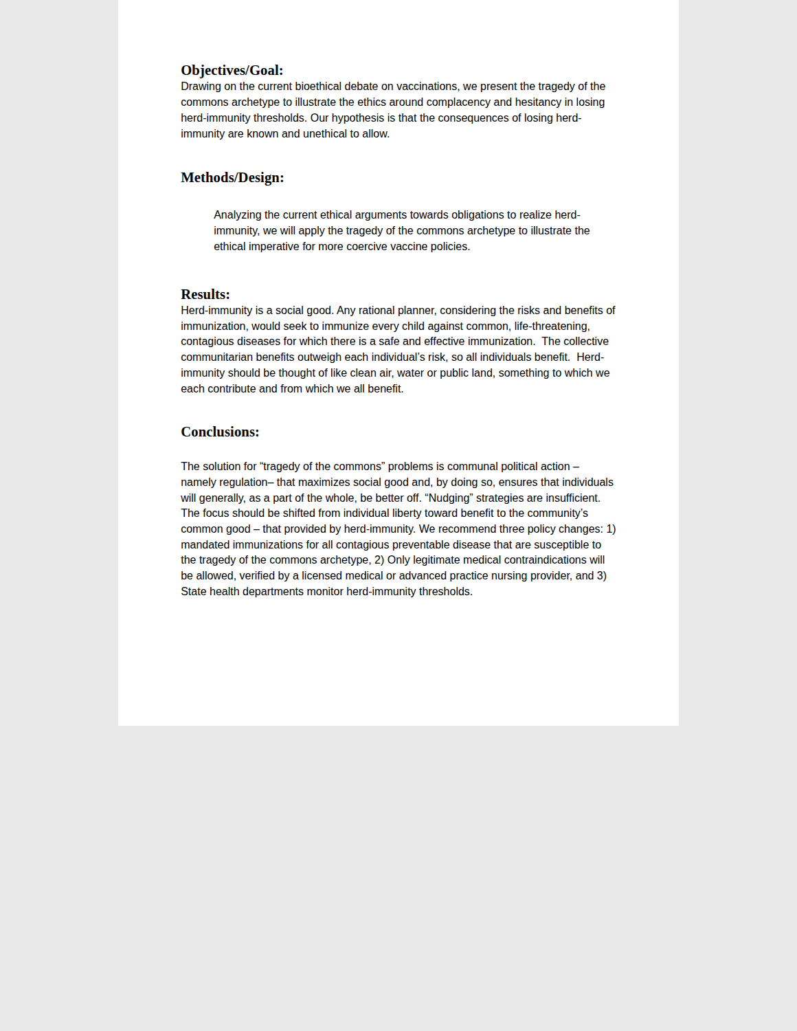Objectives/Goal:
Drawing on the current bioethical debate on vaccinations, we present the tragedy of the commons archetype to illustrate the ethics around complacency and hesitancy in losing herd-immunity thresholds. Our hypothesis is that the consequences of losing herd-immunity are known and unethical to allow.
Methods/Design:
Analyzing the current ethical arguments towards obligations to realize herd-immunity, we will apply the tragedy of the commons archetype to illustrate the ethical imperative for more coercive vaccine policies.
Results:
Herd-immunity is a social good. Any rational planner, considering the risks and benefits of immunization, would seek to immunize every child against common, life-threatening, contagious diseases for which there is a safe and effective immunization. The collective communitarian benefits outweigh each individual’s risk, so all individuals benefit. Herd-immunity should be thought of like clean air, water or public land, something to which we each contribute and from which we all benefit.
Conclusions:
The solution for “tragedy of the commons” problems is communal political action – namely regulation– that maximizes social good and, by doing so, ensures that individuals will generally, as a part of the whole, be better off. “Nudging” strategies are insufficient. The focus should be shifted from individual liberty toward benefit to the community’s common good – that provided by herd-immunity. We recommend three policy changes: 1) mandated immunizations for all contagious preventable disease that are susceptible to the tragedy of the commons archetype, 2) Only legitimate medical contraindications will be allowed, verified by a licensed medical or advanced practice nursing provider, and 3) State health departments monitor herd-immunity thresholds.